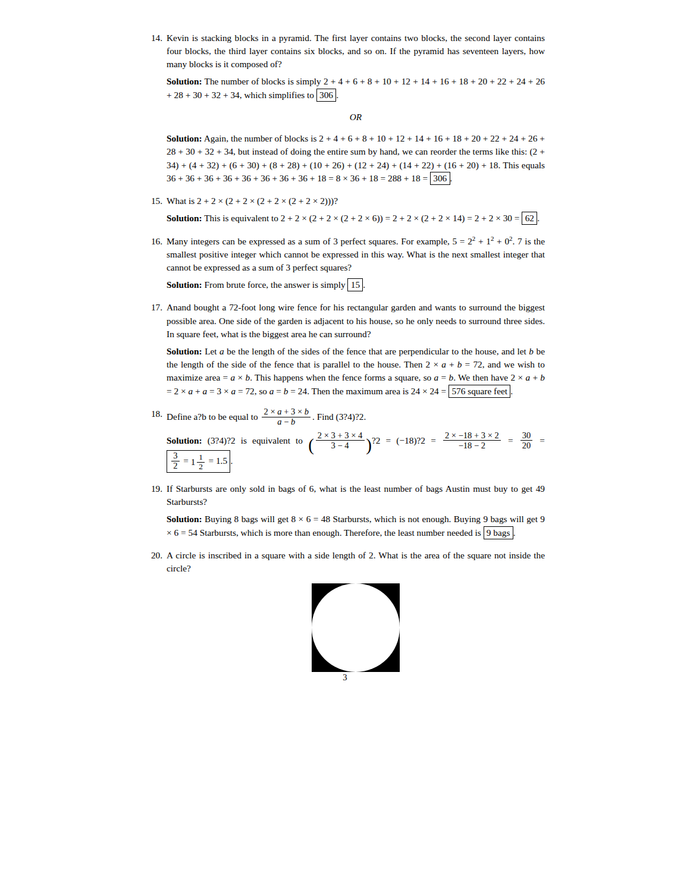14.
Kevin is stacking blocks in a pyramid. The first layer contains two blocks, the second layer contains four blocks, the third layer contains six blocks, and so on. If the pyramid has seventeen layers, how many blocks is it composed of?
Solution: The number of blocks is simply 2 + 4 + 6 + 8 + 10 + 12 + 14 + 16 + 18 + 20 + 22 + 24 + 26 + 28 + 30 + 32 + 34, which simplifies to 306.
OR
Solution: Again, the number of blocks is 2 + 4 + 6 + 8 + 10 + 12 + 14 + 16 + 18 + 20 + 22 + 24 + 26 + 28 + 30 + 32 + 34, but instead of doing the entire sum by hand, we can reorder the terms like this: (2 + 34) + (4 + 32) + (6 + 30) + (8 + 28) + (10 + 26) + (12 + 24) + (14 + 22) + (16 + 20) + 18. This equals 36 + 36 + 36 + 36 + 36 + 36 + 36 + 36 + 18 = 8 × 36 + 18 = 288 + 18 = 306.
15.
What is 2 + 2 × (2 + 2 × (2 + 2 × (2 + 2 × 2)))?
Solution: This is equivalent to 2 + 2 × (2 + 2 × (2 + 2 × 6)) = 2 + 2 × (2 + 2 × 14) = 2 + 2 × 30 = 62.
16.
Many integers can be expressed as a sum of 3 perfect squares. For example, 5 = 22 + 12 + 02. 7 is the smallest positive integer which cannot be expressed in this way. What is the next smallest integer that cannot be expressed as a sum of 3 perfect squares?
Solution: From brute force, the answer is simply 15.
17.
Anand bought a 72-foot long wire fence for his rectangular garden and wants to surround the biggest possible area. One side of the garden is adjacent to his house, so he only needs to surround three sides. In square feet, what is the biggest area he can surround?
Solution: Let a be the length of the sides of the fence that are perpendicular to the house, and let b be the length of the side of the fence that is parallel to the house. Then 2 × a + b = 72, and we wish to maximize area = a × b. This happens when the fence forms a square, so a = b. We then have 2 × a + b = 2 × a + a = 3 × a = 72, so a = b = 24. Then the maximum area is 24 × 24 = 576 square feet.
18.
Define a?b to be equal to 2 × a + 3 × b a − b. Find (3?4)?2.
Solution: (3?4)?2 is equivalent to (2 × 3 + 3 × 43 − 4)?2 = (−18)?2 = 2 × −18 + 3 × 2−18 − 2 = 3020 = 32 = 112 = 1.5.
19.
If Starbursts are only sold in bags of 6, what is the least number of bags Austin must buy to get 49 Starbursts?
Solution: Buying 8 bags will get 8 × 6 = 48 Starbursts, which is not enough. Buying 9 bags will get 9 × 6 = 54 Starbursts, which is more than enough. Therefore, the least number needed is 9 bags.
20.
A circle is inscribed in a square with a side length of 2. What is the area of the square not inside the circle?
3